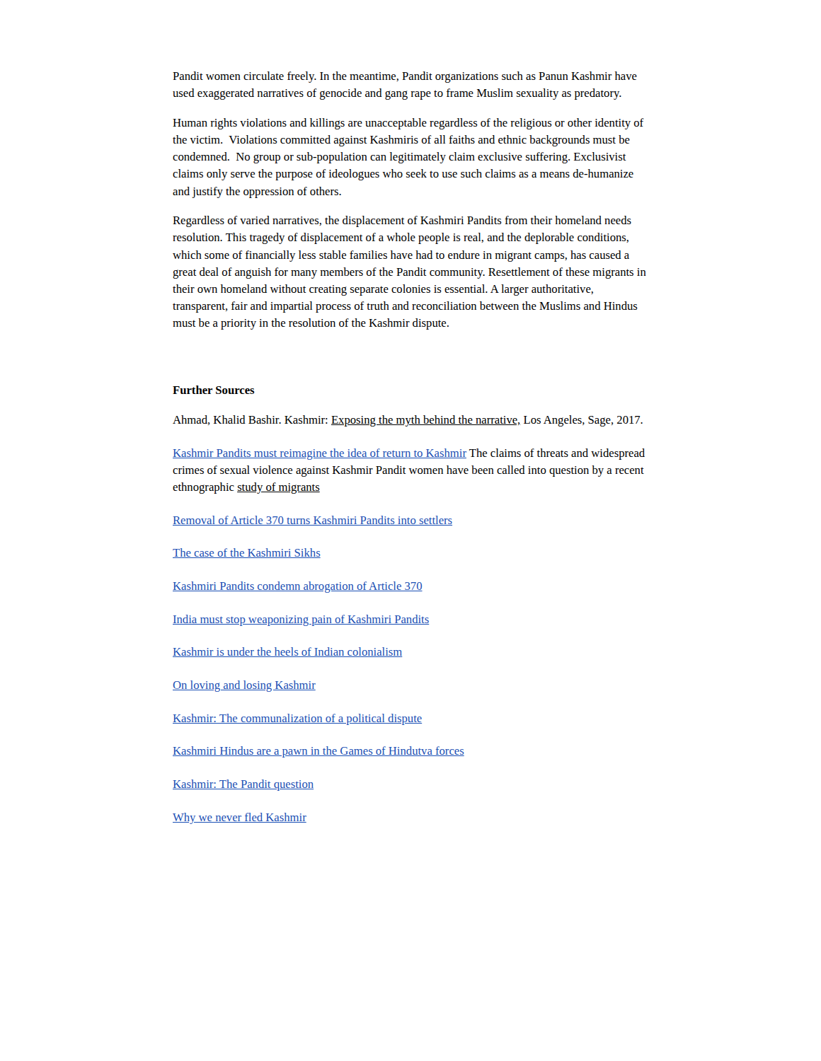Pandit women circulate freely. In the meantime, Pandit organizations such as Panun Kashmir have used exaggerated narratives of genocide and gang rape to frame Muslim sexuality as predatory.
Human rights violations and killings are unacceptable regardless of the religious or other identity of the victim. Violations committed against Kashmiris of all faiths and ethnic backgrounds must be condemned. No group or sub-population can legitimately claim exclusive suffering. Exclusivist claims only serve the purpose of ideologues who seek to use such claims as a means de-humanize and justify the oppression of others.
Regardless of varied narratives, the displacement of Kashmiri Pandits from their homeland needs resolution. This tragedy of displacement of a whole people is real, and the deplorable conditions, which some of financially less stable families have had to endure in migrant camps, has caused a great deal of anguish for many members of the Pandit community. Resettlement of these migrants in their own homeland without creating separate colonies is essential. A larger authoritative, transparent, fair and impartial process of truth and reconciliation between the Muslims and Hindus must be a priority in the resolution of the Kashmir dispute.
Further Sources
Ahmad, Khalid Bashir. Kashmir: Exposing the myth behind the narrative, Los Angeles, Sage, 2017.
Kashmir Pandits must reimagine the idea of return to Kashmir The claims of threats and widespread crimes of sexual violence against Kashmir Pandit women have been called into question by a recent ethnographic study of migrants
Removal of Article 370 turns Kashmiri Pandits into settlers
The case of the Kashmiri Sikhs
Kashmiri Pandits condemn abrogation of Article 370
India must stop weaponizing pain of Kashmiri Pandits
Kashmir is under the heels of Indian colonialism
On loving and losing Kashmir
Kashmir: The communalization of a political dispute
Kashmiri Hindus are a pawn in the Games of Hindutva forces
Kashmir: The Pandit question
Why we never fled Kashmir